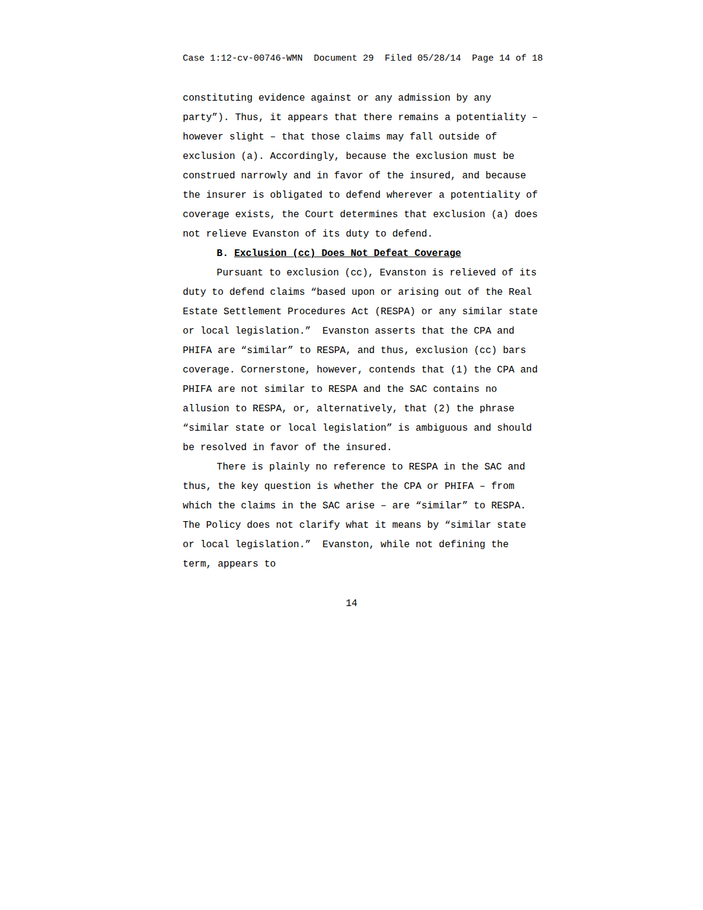Case 1:12-cv-00746-WMN Document 29 Filed 05/28/14 Page 14 of 18
constituting evidence against or any admission by any party”). Thus, it appears that there remains a potentiality – however slight – that those claims may fall outside of exclusion (a). Accordingly, because the exclusion must be construed narrowly and in favor of the insured, and because the insurer is obligated to defend wherever a potentiality of coverage exists, the Court determines that exclusion (a) does not relieve Evanston of its duty to defend.
B. Exclusion (cc) Does Not Defeat Coverage
Pursuant to exclusion (cc), Evanston is relieved of its duty to defend claims “based upon or arising out of the Real Estate Settlement Procedures Act (RESPA) or any similar state or local legislation.” Evanston asserts that the CPA and PHIFA are “similar” to RESPA, and thus, exclusion (cc) bars coverage. Cornerstone, however, contends that (1) the CPA and PHIFA are not similar to RESPA and the SAC contains no allusion to RESPA, or, alternatively, that (2) the phrase “similar state or local legislation” is ambiguous and should be resolved in favor of the insured.
There is plainly no reference to RESPA in the SAC and thus, the key question is whether the CPA or PHIFA – from which the claims in the SAC arise – are “similar” to RESPA. The Policy does not clarify what it means by “similar state or local legislation.” Evanston, while not defining the term, appears to
14